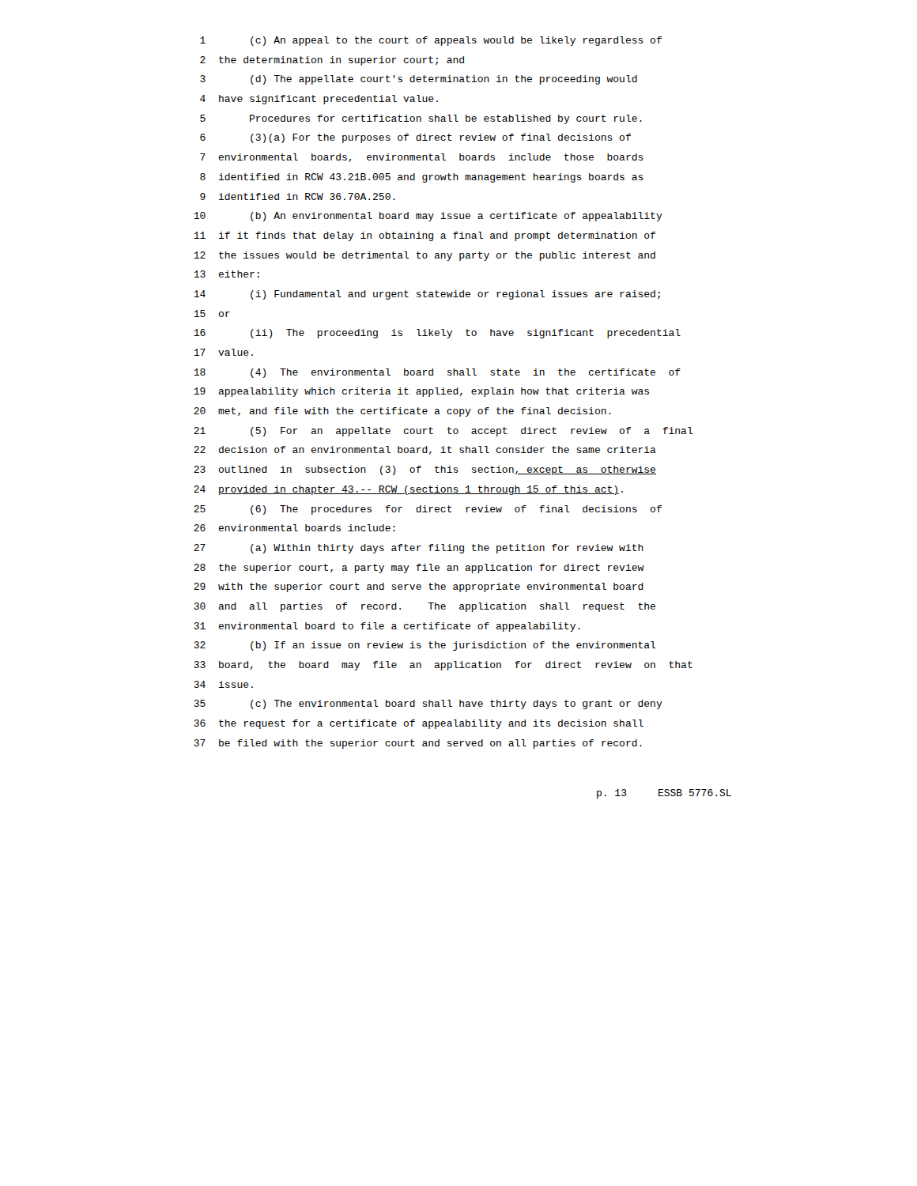(c) An appeal to the court of appeals would be likely regardless of
the determination in superior court; and
(d) The appellate court's determination in the proceeding would
have significant precedential value.
Procedures for certification shall be established by court rule.
(3)(a) For the purposes of direct review of final decisions of
environmental boards, environmental boards include those boards
identified in RCW 43.21B.005 and growth management hearings boards as
identified in RCW 36.70A.250.
(b) An environmental board may issue a certificate of appealability
if it finds that delay in obtaining a final and prompt determination of
the issues would be detrimental to any party or the public interest and
either:
(i) Fundamental and urgent statewide or regional issues are raised;
or
(ii) The proceeding is likely to have significant precedential
value.
(4) The environmental board shall state in the certificate of
appealability which criteria it applied, explain how that criteria was
met, and file with the certificate a copy of the final decision.
(5) For an appellate court to accept direct review of a final
decision of an environmental board, it shall consider the same criteria
outlined in subsection (3) of this section, except as otherwise
provided in chapter 43.-- RCW (sections 1 through 15 of this act).
(6) The procedures for direct review of final decisions of
environmental boards include:
(a) Within thirty days after filing the petition for review with
the superior court, a party may file an application for direct review
with the superior court and serve the appropriate environmental board
and all parties of record. The application shall request the
environmental board to file a certificate of appealability.
(b) If an issue on review is the jurisdiction of the environmental
board, the board may file an application for direct review on that
issue.
(c) The environmental board shall have thirty days to grant or deny
the request for a certificate of appealability and its decision shall
be filed with the superior court and served on all parties of record.
p. 13 ESSB 5776.SL